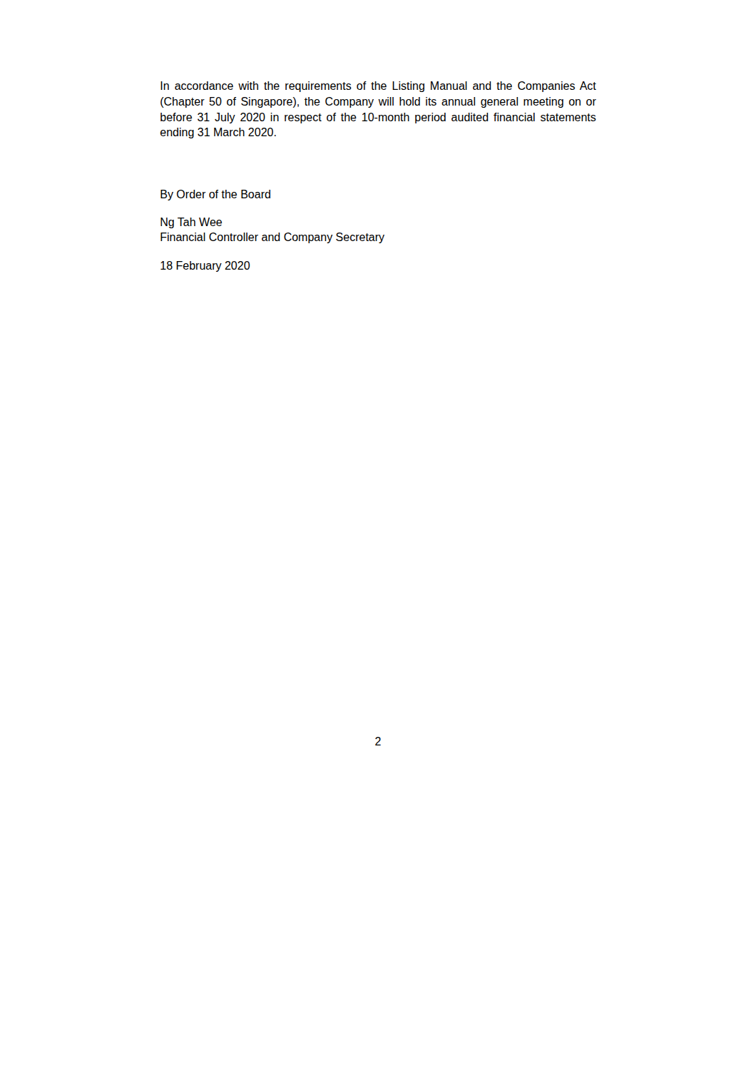In accordance with the requirements of the Listing Manual and the Companies Act (Chapter 50 of Singapore), the Company will hold its annual general meeting on or before 31 July 2020 in respect of the 10-month period audited financial statements ending 31 March 2020.
By Order of the Board
Ng Tah Wee
Financial Controller and Company Secretary
18 February 2020
2